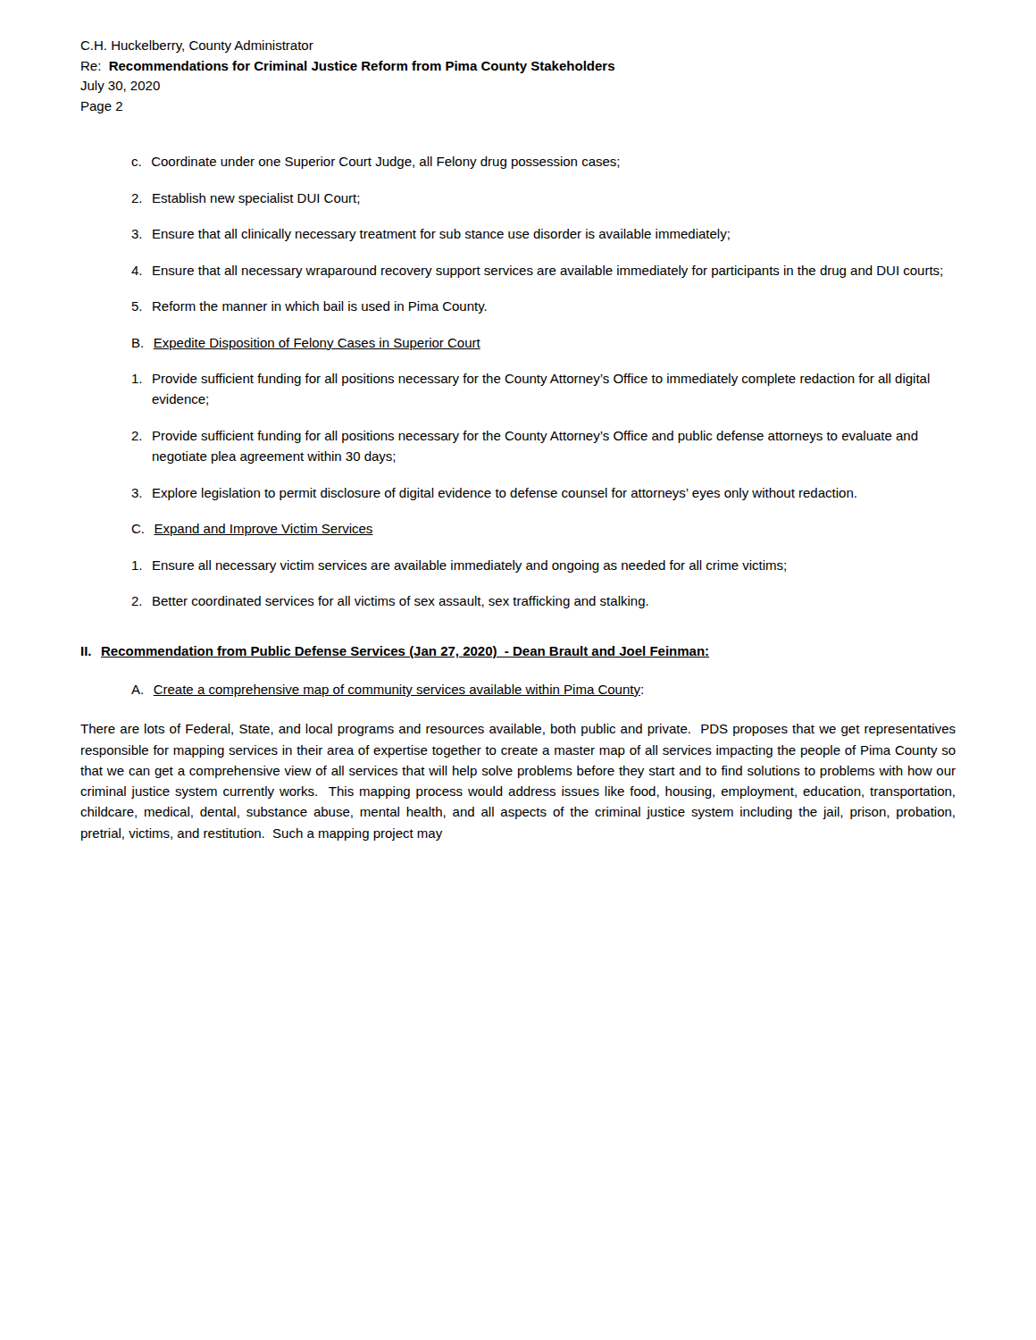C.H. Huckelberry, County Administrator
Re: Recommendations for Criminal Justice Reform from Pima County Stakeholders
July 30, 2020
Page 2
c. Coordinate under one Superior Court Judge, all Felony drug possession cases;
2. Establish new specialist DUI Court;
3. Ensure that all clinically necessary treatment for sub stance use disorder is available immediately;
4. Ensure that all necessary wraparound recovery support services are available immediately for participants in the drug and DUI courts;
5. Reform the manner in which bail is used in Pima County.
B. Expedite Disposition of Felony Cases in Superior Court
1. Provide sufficient funding for all positions necessary for the County Attorney’s Office to immediately complete redaction for all digital evidence;
2. Provide sufficient funding for all positions necessary for the County Attorney’s Office and public defense attorneys to evaluate and negotiate plea agreement within 30 days;
3. Explore legislation to permit disclosure of digital evidence to defense counsel for attorneys’ eyes only without redaction.
C. Expand and Improve Victim Services
1. Ensure all necessary victim services are available immediately and ongoing as needed for all crime victims;
2. Better coordinated services for all victims of sex assault, sex trafficking and stalking.
II. Recommendation from Public Defense Services (Jan 27, 2020) - Dean Brault and Joel Feinman:
A. Create a comprehensive map of community services available within Pima County:
There are lots of Federal, State, and local programs and resources available, both public and private. PDS proposes that we get representatives responsible for mapping services in their area of expertise together to create a master map of all services impacting the people of Pima County so that we can get a comprehensive view of all services that will help solve problems before they start and to find solutions to problems with how our criminal justice system currently works. This mapping process would address issues like food, housing, employment, education, transportation, childcare, medical, dental, substance abuse, mental health, and all aspects of the criminal justice system including the jail, prison, probation, pretrial, victims, and restitution. Such a mapping project may